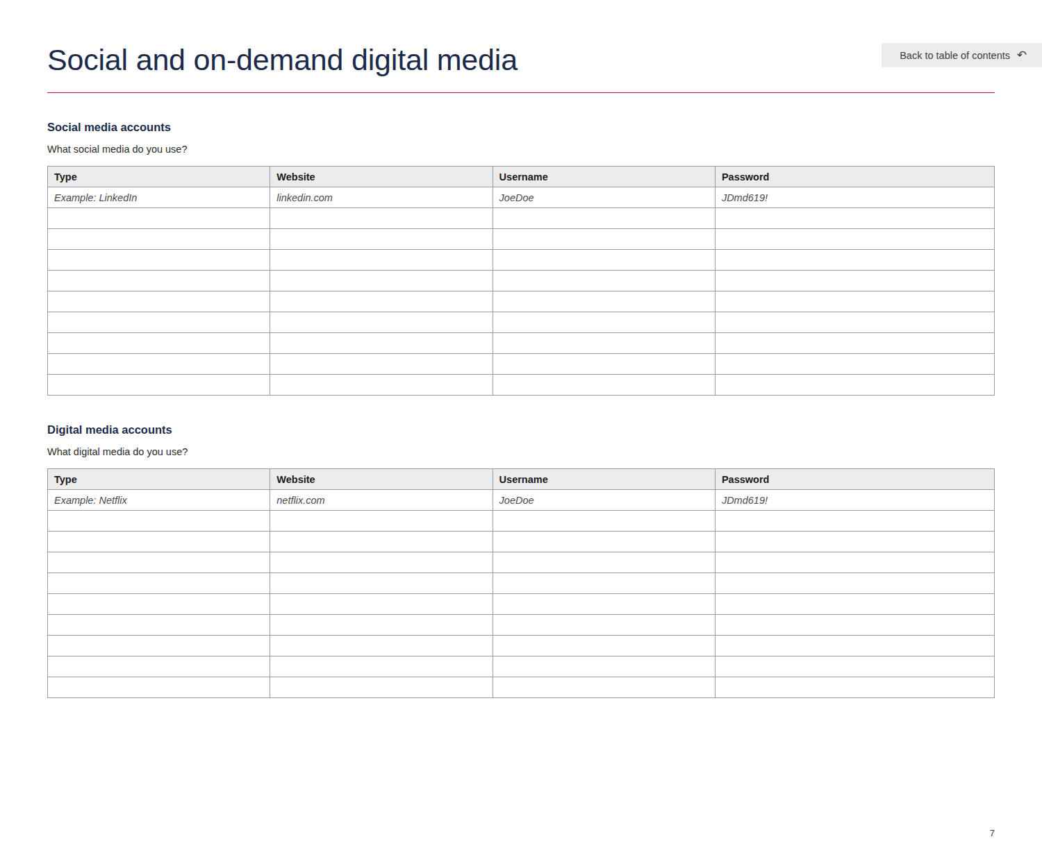Back to table of contents↷
Social and on-demand digital media
Social media accounts
What social media do you use?
| Type | Website | Username | Password |
| --- | --- | --- | --- |
| Example: LinkedIn | linkedin.com | JoeDoe | JDmd619! |
Digital media accounts
What digital media do you use?
| Type | Website | Username | Password |
| --- | --- | --- | --- |
| Example: Netflix | netflix.com | JoeDoe | JDmd619! |
7